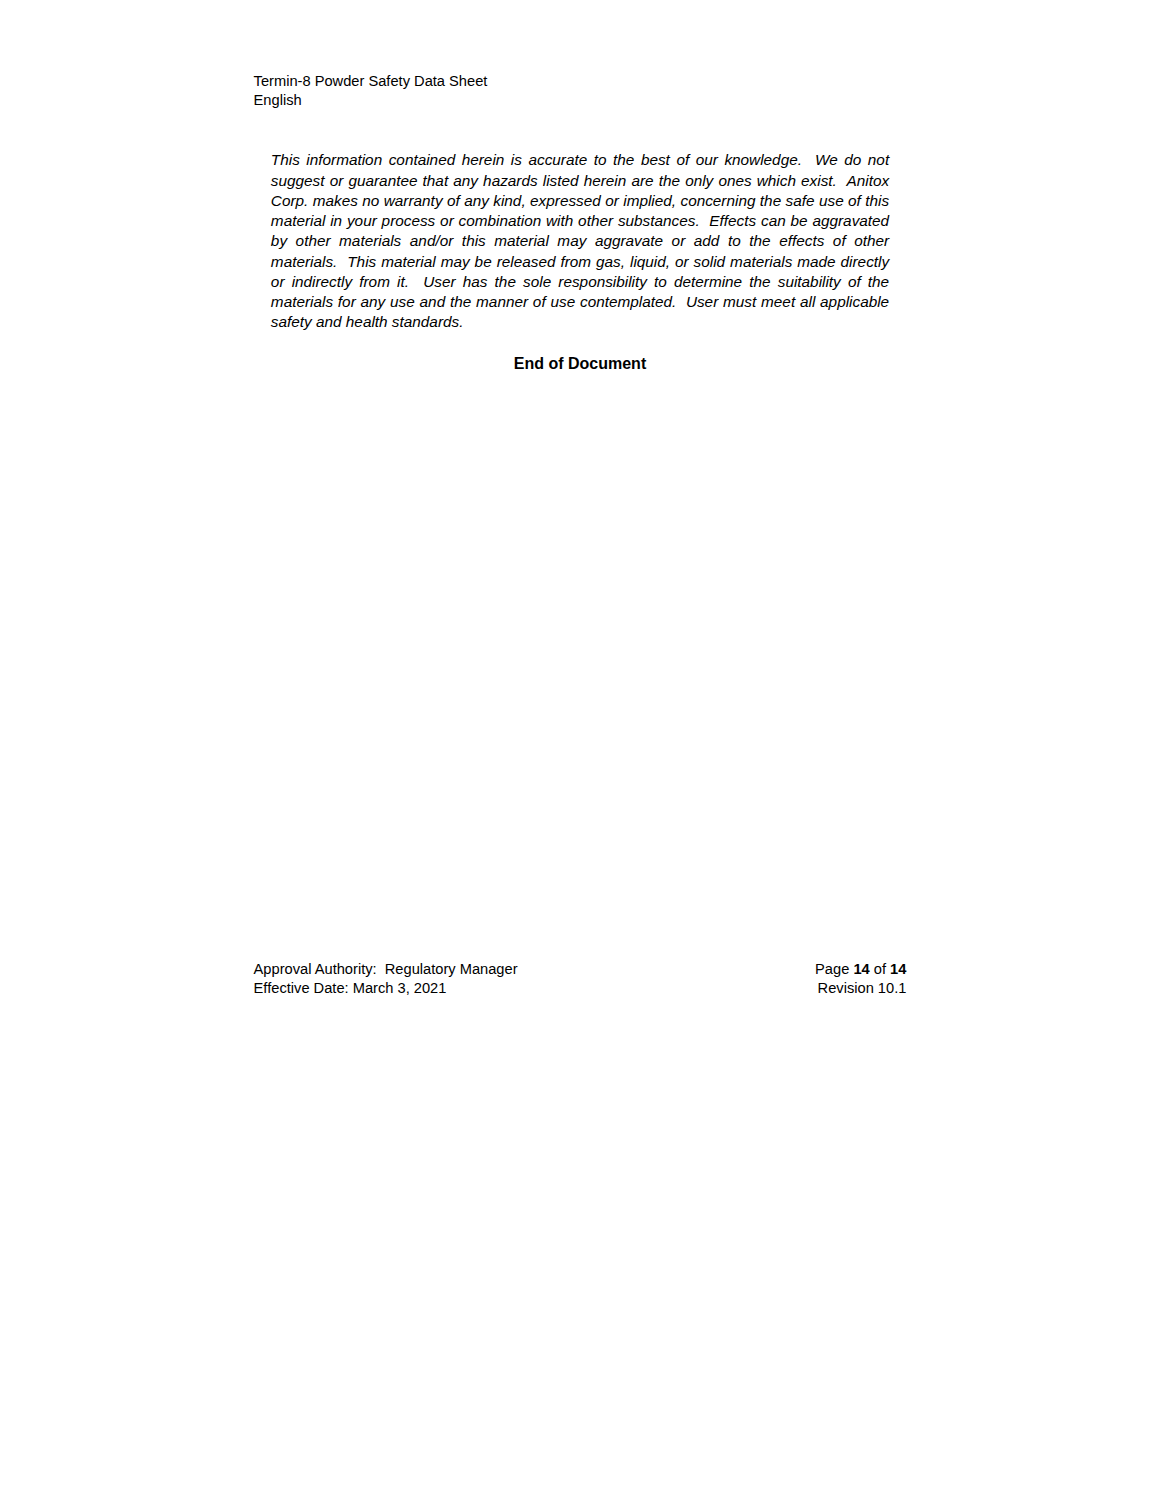Termin-8 Powder Safety Data Sheet
English
This information contained herein is accurate to the best of our knowledge. We do not suggest or guarantee that any hazards listed herein are the only ones which exist. Anitox Corp. makes no warranty of any kind, expressed or implied, concerning the safe use of this material in your process or combination with other substances. Effects can be aggravated by other materials and/or this material may aggravate or add to the effects of other materials. This material may be released from gas, liquid, or solid materials made directly or indirectly from it. User has the sole responsibility to determine the suitability of the materials for any use and the manner of use contemplated. User must meet all applicable safety and health standards.
End of Document
Approval Authority: Regulatory Manager
Effective Date: March 3, 2021
Page 14 of 14
Revision 10.1